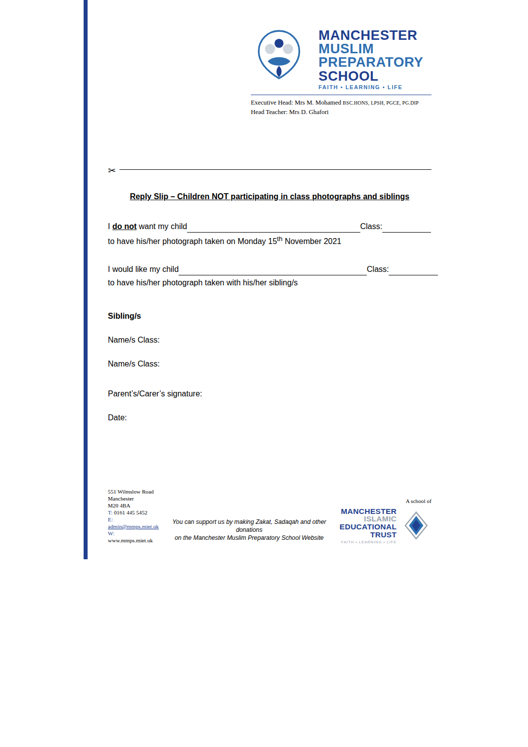MANCHESTER MUSLIM PREPARATORY SCHOOL FAITH • LEARNING • LIFE
Executive Head: Mrs M. Mohamed BSC.HONS, LPSH, PGCE, PG.DIP
Head Teacher: Mrs D. Ghafori
✂
Reply Slip – Children NOT participating in class photographs and siblings
I do not want my child Class:
to have his/her photograph taken on Monday 15th November 2021
I would like my child Class:
to have his/her photograph taken with his/her sibling/s
Sibling/s
Name/s Class:
Name/s Class:
Parent’s/Carer’s signature:
Date:
551 Wilmslow Road
Manchester
M20 4BA
T: 0161 445 5452
E: admin@mmps.miet.uk
W: www.mmps.miet.uk
You can support us by making Zakat, Sadaqah and other donations
on the Manchester Muslim Preparatory School Website
A school of
MANCHESTER ISLAMIC EDUCATIONAL TRUST FAITH • LEARNING • LIFE